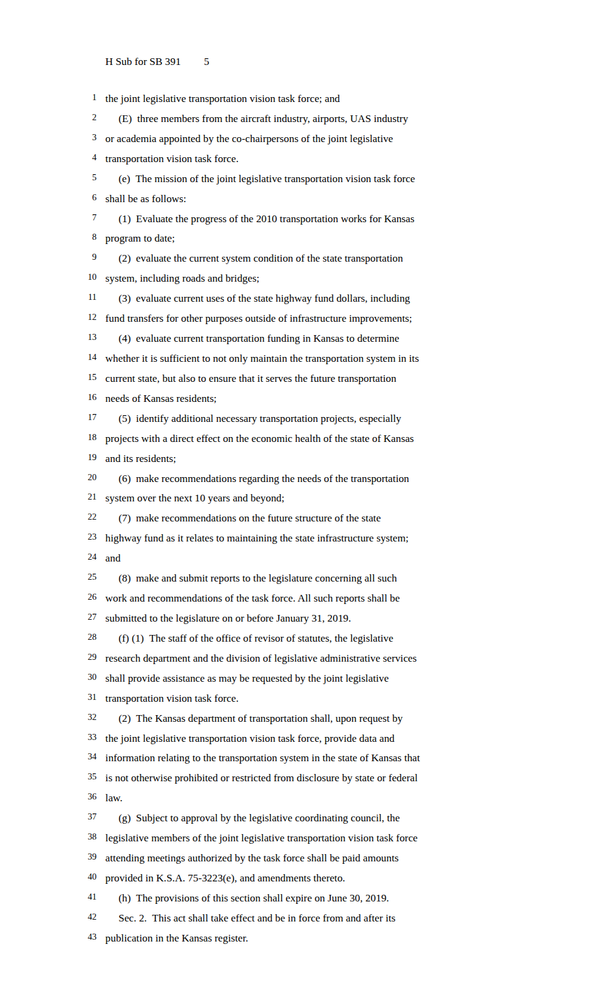H Sub for SB 391 5
the joint legislative transportation vision task force; and
(E) three members from the aircraft industry, airports, UAS industry
or academia appointed by the co-chairpersons of the joint legislative
transportation vision task force.
(e) The mission of the joint legislative transportation vision task force
shall be as follows:
(1) Evaluate the progress of the 2010 transportation works for Kansas
program to date;
(2) evaluate the current system condition of the state transportation
system, including roads and bridges;
(3) evaluate current uses of the state highway fund dollars, including
fund transfers for other purposes outside of infrastructure improvements;
(4) evaluate current transportation funding in Kansas to determine
whether it is sufficient to not only maintain the transportation system in its
current state, but also to ensure that it serves the future transportation
needs of Kansas residents;
(5) identify additional necessary transportation projects, especially
projects with a direct effect on the economic health of the state of Kansas
and its residents;
(6) make recommendations regarding the needs of the transportation
system over the next 10 years and beyond;
(7) make recommendations on the future structure of the state
highway fund as it relates to maintaining the state infrastructure system;
and
(8) make and submit reports to the legislature concerning all such
work and recommendations of the task force. All such reports shall be
submitted to the legislature on or before January 31, 2019.
(f) (1) The staff of the office of revisor of statutes, the legislative
research department and the division of legislative administrative services
shall provide assistance as may be requested by the joint legislative
transportation vision task force.
(2) The Kansas department of transportation shall, upon request by
the joint legislative transportation vision task force, provide data and
information relating to the transportation system in the state of Kansas that
is not otherwise prohibited or restricted from disclosure by state or federal
law.
(g) Subject to approval by the legislative coordinating council, the
legislative members of the joint legislative transportation vision task force
attending meetings authorized by the task force shall be paid amounts
provided in K.S.A. 75-3223(e), and amendments thereto.
(h) The provisions of this section shall expire on June 30, 2019.
Sec. 2. This act shall take effect and be in force from and after its
publication in the Kansas register.